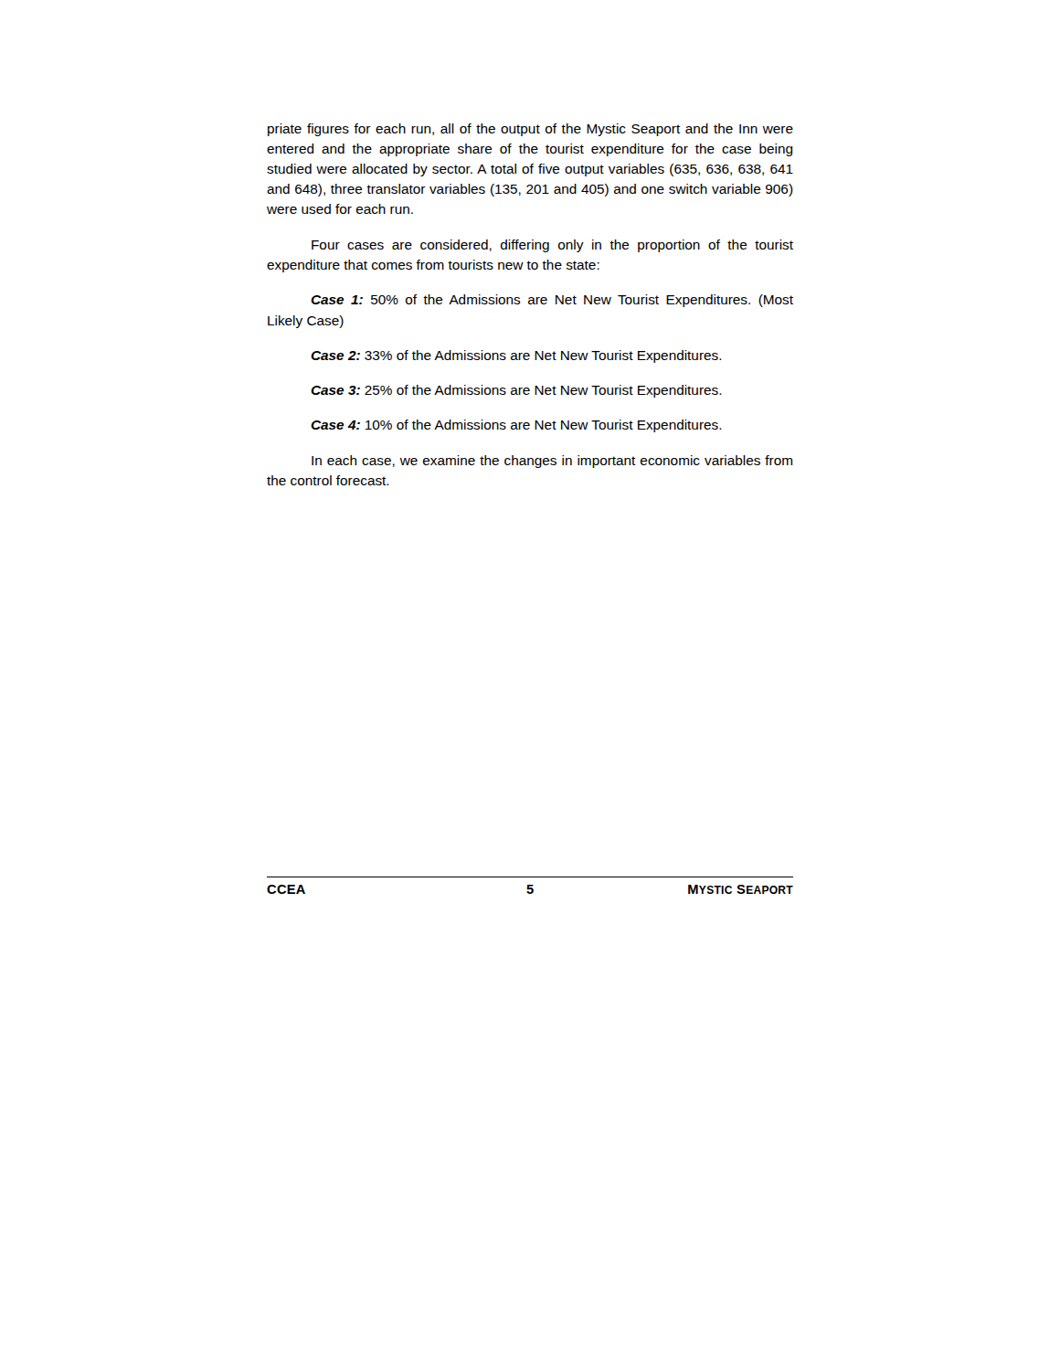priate figures for each run, all of the output of the Mystic Seaport and the Inn were entered and the appropriate share of the tourist expenditure for the case being studied were allocated by sector. A total of five output variables (635, 636, 638, 641 and 648), three translator variables (135, 201 and 405) and one switch variable 906) were used for each run.
Four cases are considered, differing only in the proportion of the tourist expenditure that comes from tourists new to the state:
Case 1: 50% of the Admissions are Net New Tourist Expenditures. (Most Likely Case)
Case 2: 33% of the Admissions are Net New Tourist Expenditures.
Case 3: 25% of the Admissions are Net New Tourist Expenditures.
Case 4: 10% of the Admissions are Net New Tourist Expenditures.
In each case, we examine the changes in important economic variables from the control forecast.
CCEA
5
MYSTIC SEAPORT